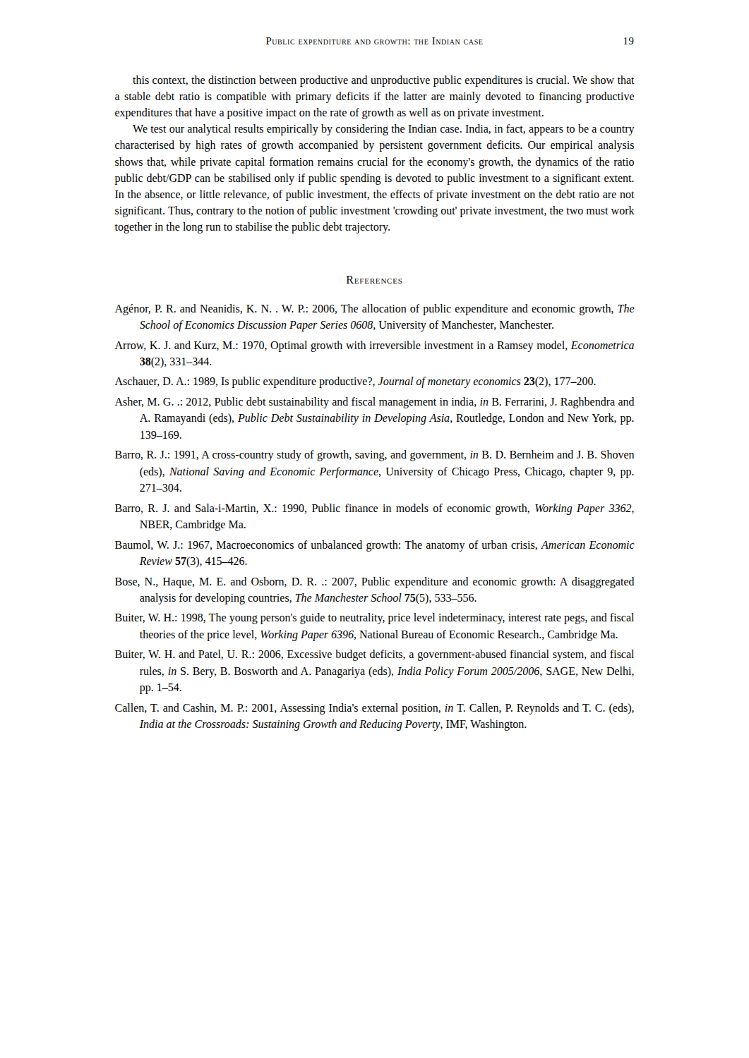Public expenditure and growth: the Indian case 19
this context, the distinction between productive and unproductive public expenditures is crucial. We show that a stable debt ratio is compatible with primary deficits if the latter are mainly devoted to financing productive expenditures that have a positive impact on the rate of growth as well as on private investment.
We test our analytical results empirically by considering the Indian case. India, in fact, appears to be a country characterised by high rates of growth accompanied by persistent government deficits. Our empirical analysis shows that, while private capital formation remains crucial for the economy's growth, the dynamics of the ratio public debt/GDP can be stabilised only if public spending is devoted to public investment to a significant extent. In the absence, or little relevance, of public investment, the effects of private investment on the debt ratio are not significant. Thus, contrary to the notion of public investment 'crowding out' private investment, the two must work together in the long run to stabilise the public debt trajectory.
References
Agénor, P. R. and Neanidis, K. N. . W. P.: 2006, The allocation of public expenditure and economic growth, The School of Economics Discussion Paper Series 0608, University of Manchester, Manchester.
Arrow, K. J. and Kurz, M.: 1970, Optimal growth with irreversible investment in a Ramsey model, Econometrica 38(2), 331–344.
Aschauer, D. A.: 1989, Is public expenditure productive?, Journal of monetary economics 23(2), 177–200.
Asher, M. G. .: 2012, Public debt sustainability and fiscal management in india, in B. Ferrarini, J. Raghbendra and A. Ramayandi (eds), Public Debt Sustainability in Developing Asia, Routledge, London and New York, pp. 139–169.
Barro, R. J.: 1991, A cross-country study of growth, saving, and government, in B. D. Bernheim and J. B. Shoven (eds), National Saving and Economic Performance, University of Chicago Press, Chicago, chapter 9, pp. 271–304.
Barro, R. J. and Sala-i-Martin, X.: 1990, Public finance in models of economic growth, Working Paper 3362, NBER, Cambridge Ma.
Baumol, W. J.: 1967, Macroeconomics of unbalanced growth: The anatomy of urban crisis, American Economic Review 57(3), 415–426.
Bose, N., Haque, M. E. and Osborn, D. R. .: 2007, Public expenditure and economic growth: A disaggregated analysis for developing countries, The Manchester School 75(5), 533–556.
Buiter, W. H.: 1998, The young person's guide to neutrality, price level indeterminacy, interest rate pegs, and fiscal theories of the price level, Working Paper 6396, National Bureau of Economic Research., Cambridge Ma.
Buiter, W. H. and Patel, U. R.: 2006, Excessive budget deficits, a government-abused financial system, and fiscal rules, in S. Bery, B. Bosworth and A. Panagariya (eds), India Policy Forum 2005/2006, SAGE, New Delhi, pp. 1–54.
Callen, T. and Cashin, M. P.: 2001, Assessing India's external position, in T. Callen, P. Reynolds and T. C. (eds), India at the Crossroads: Sustaining Growth and Reducing Poverty, IMF, Washington.